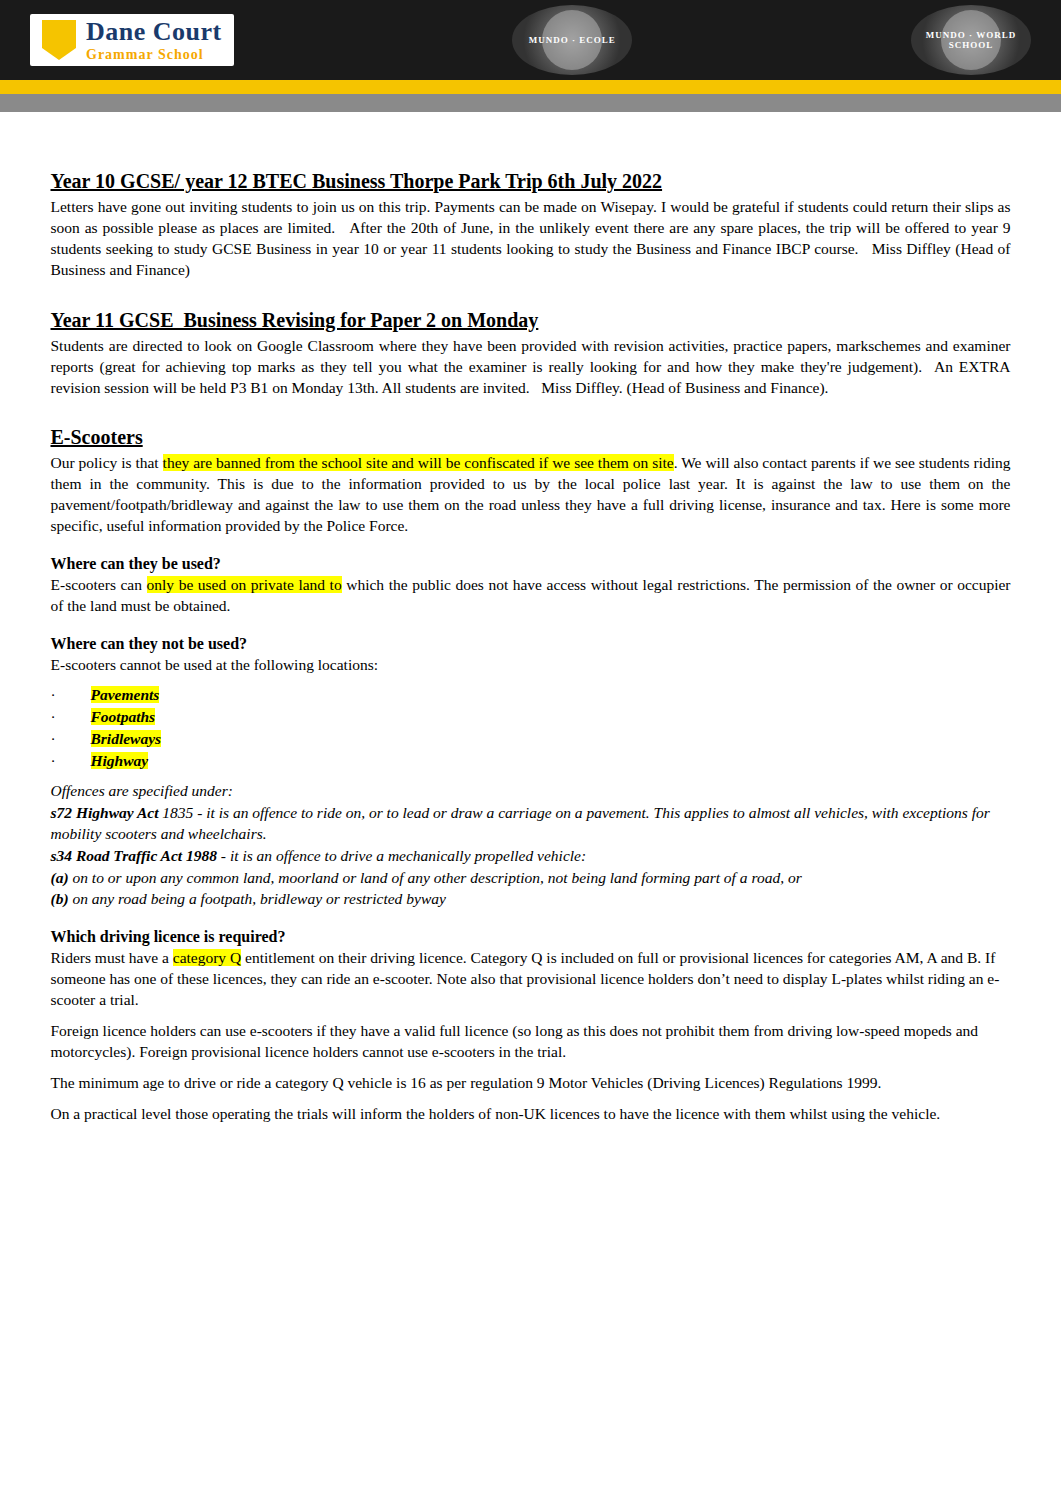Dane Court
Grammar School
MUNDO · ECOLE
MUNDO · WORLD SCHOOL
Year 10 GCSE/ year 12 BTEC Business Thorpe Park Trip 6th July 2022
Letters have gone out inviting students to join us on this trip. Payments can be made on Wisepay. I would be grateful if students could return their slips as soon as possible please as places are limited. After the 20th of June, in the unlikely event there are any spare places, the trip will be offered to year 9 students seeking to study GCSE Business in year 10 or year 11 students looking to study the Business and Finance IBCP course. Miss Diffley (Head of Business and Finance)
Year 11 GCSE Business Revising for Paper 2 on Monday
Students are directed to look on Google Classroom where they have been provided with revision activities, practice papers, markschemes and examiner reports (great for achieving top marks as they tell you what the examiner is really looking for and how they make they're judgement). An EXTRA revision session will be held P3 B1 on Monday 13th. All students are invited. Miss Diffley. (Head of Business and Finance).
E-Scooters
Our policy is that they are banned from the school site and will be confiscated if we see them on site. We will also contact parents if we see students riding them in the community. This is due to the information provided to us by the local police last year. It is against the law to use them on the pavement/footpath/bridleway and against the law to use them on the road unless they have a full driving license, insurance and tax. Here is some more specific, useful information provided by the Police Force.
Where can they be used?
E-scooters can only be used on private land to which the public does not have access without legal restrictions. The permission of the owner or occupier of the land must be obtained.
Where can they not be used?
E-scooters cannot be used at the following locations:
·Pavements
·Footpaths
·Bridleways
·Highway
Offences are specified under:
s72 Highway Act 1835 - it is an offence to ride on, or to lead or draw a carriage on a pavement. This applies to almost all vehicles, with exceptions for mobility scooters and wheelchairs.
s34 Road Traffic Act 1988 - it is an offence to drive a mechanically propelled vehicle:
(a) on to or upon any common land, moorland or land of any other description, not being land forming part of a road, or
(b) on any road being a footpath, bridleway or restricted byway
Which driving licence is required?
Riders must have a category Q entitlement on their driving licence. Category Q is included on full or provisional licences for categories AM, A and B. If someone has one of these licences, they can ride an e-scooter. Note also that provisional licence holders don’t need to display L-plates whilst riding an e-scooter a trial.
Foreign licence holders can use e-scooters if they have a valid full licence (so long as this does not prohibit them from driving low-speed mopeds and motorcycles). Foreign provisional licence holders cannot use e-scooters in the trial.
The minimum age to drive or ride a category Q vehicle is 16 as per regulation 9 Motor Vehicles (Driving Licences) Regulations 1999.
On a practical level those operating the trials will inform the holders of non-UK licences to have the licence with them whilst using the vehicle.